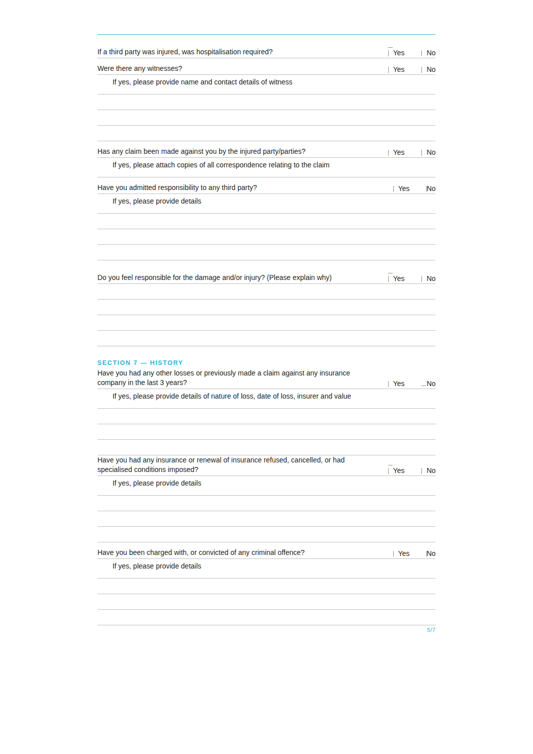If a third party was injured, was hospitalisation required?
Yes No
Were there any witnesses?
Yes No
If yes, please provide name and contact details of witness
Has any claim been made against you by the injured party/parties?
Yes No
If yes, please attach copies of all correspondence relating to the claim
Have you admitted responsibility to any third party?
Yes No
If yes, please provide details
Do you feel responsible for the damage and/or injury? (Please explain why)
Yes No
Section 7 — History
Have you had any other losses or previously made a claim against any insurance company in the last 3 years?
Yes No
If yes, please provide details of nature of loss, date of loss, insurer and value
Have you had any insurance or renewal of insurance refused, cancelled, or had specialised conditions imposed?
Yes No
If yes, please provide details
Have you been charged with, or convicted of any criminal offence?
Yes No
If yes, please provide details
5/7